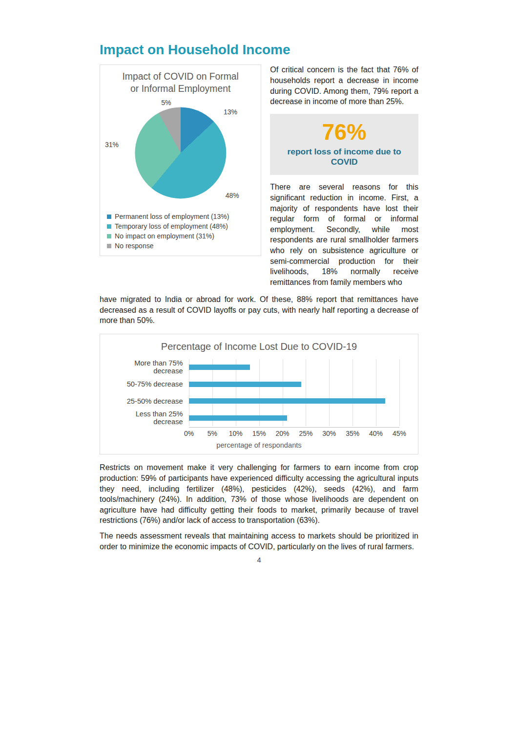Impact on Household Income
Impact of COVID on Formal
or Informal Employment
13%
5%
31%
48%
Permanent loss of employment (13%)
Temporary loss of employment (48%)
No impact on employment (31%)
No response
Of critical concern is the fact that 76% of households report a decrease in income during COVID. Among them, 79% report a decrease in income of more than 25%.
76%
report loss of income due to COVID
There are several reasons for this significant reduction in income. First, a majority of respondents have lost their regular form of formal or informal employment. Secondly, while most respondents are rural smallholder farmers who rely on subsistence agriculture or semi-commercial production for their livelihoods, 18% normally receive remittances from family members who
have migrated to India or abroad for work. Of these, 88% report that remittances have decreased as a result of COVID layoffs or pay cuts, with nearly half reporting a decrease of more than 50%.
Percentage of Income Lost Due to COVID-19
More than 75% decrease
50-75% decrease
25-50% decrease
Less than 25% decrease
0% 5% 10% 15% 20% 25% 30% 35% 40% 45%
percentage of respondants
Restricts on movement make it very challenging for farmers to earn income from crop production: 59% of participants have experienced difficulty accessing the agricultural inputs they need, including fertilizer (48%), pesticides (42%), seeds (42%), and farm tools/machinery (24%). In addition, 73% of those whose livelihoods are dependent on agriculture have had difficulty getting their foods to market, primarily because of travel restrictions (76%) and/or lack of access to transportation (63%).
The needs assessment reveals that maintaining access to markets should be prioritized in order to minimize the economic impacts of COVID, particularly on the lives of rural farmers.
4